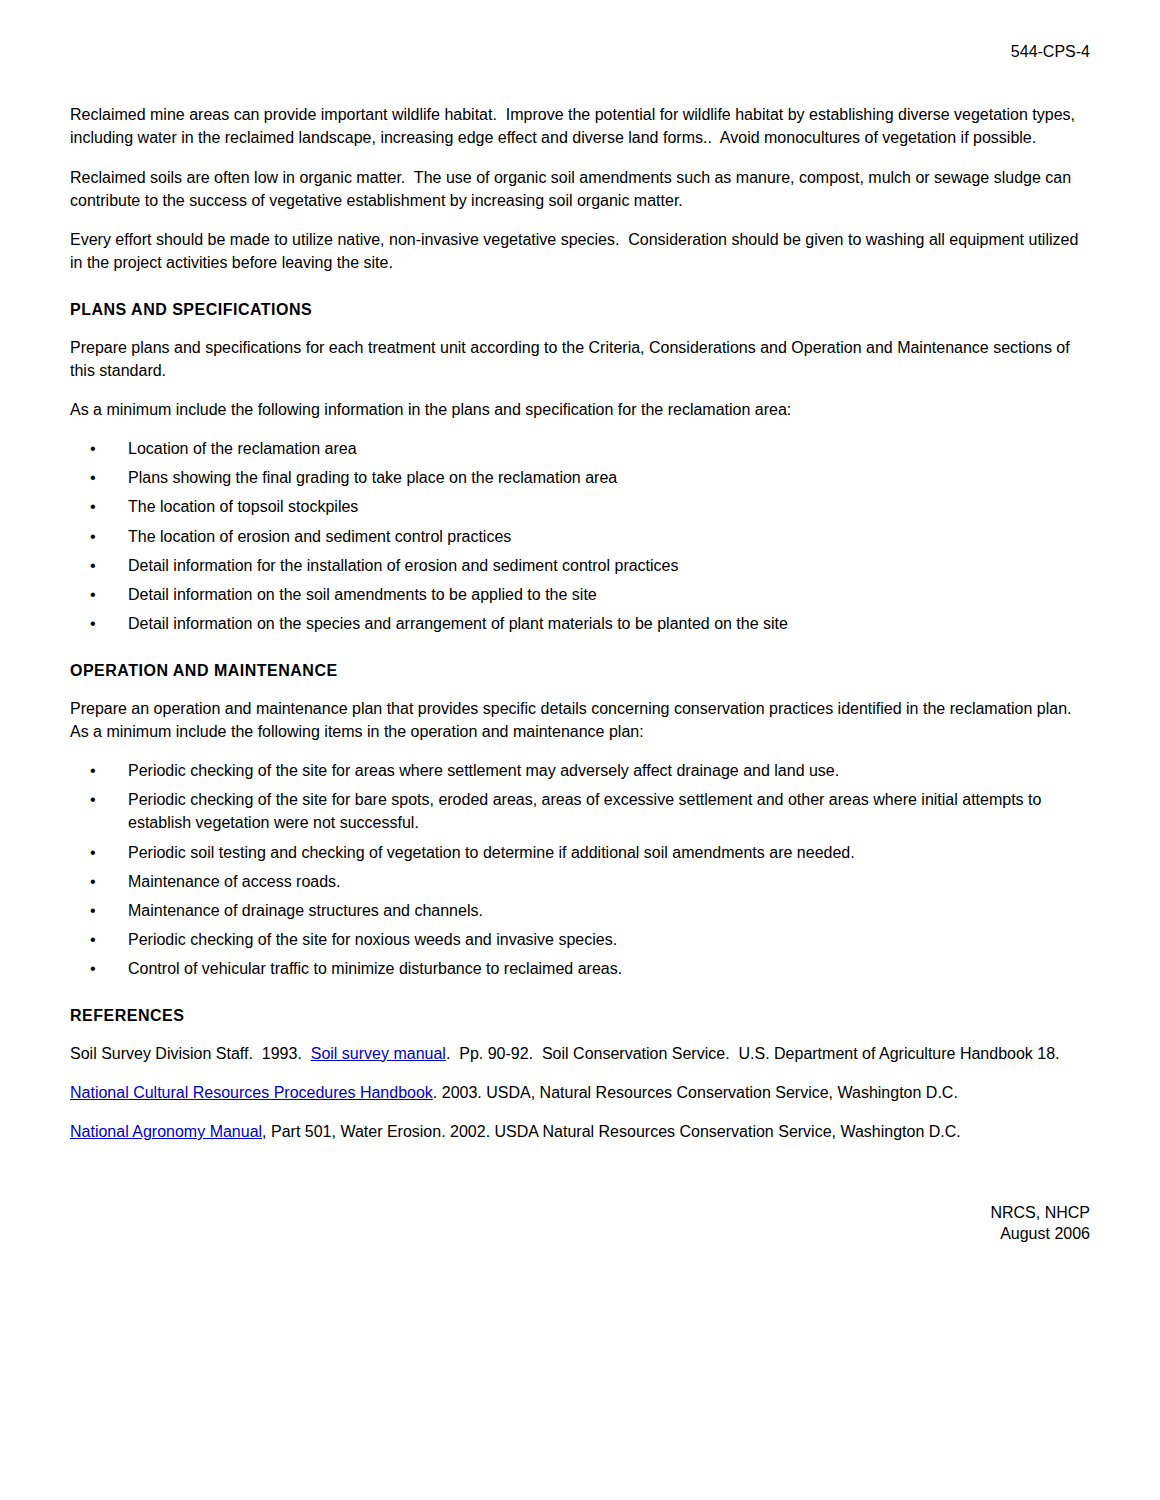544-CPS-4
Reclaimed mine areas can provide important wildlife habitat. Improve the potential for wildlife habitat by establishing diverse vegetation types, including water in the reclaimed landscape, increasing edge effect and diverse land forms.. Avoid monocultures of vegetation if possible.
Reclaimed soils are often low in organic matter. The use of organic soil amendments such as manure, compost, mulch or sewage sludge can contribute to the success of vegetative establishment by increasing soil organic matter.
Every effort should be made to utilize native, non-invasive vegetative species. Consideration should be given to washing all equipment utilized in the project activities before leaving the site.
PLANS AND SPECIFICATIONS
Prepare plans and specifications for each treatment unit according to the Criteria, Considerations and Operation and Maintenance sections of this standard.
As a minimum include the following information in the plans and specification for the reclamation area:
Location of the reclamation area
Plans showing the final grading to take place on the reclamation area
The location of topsoil stockpiles
The location of erosion and sediment control practices
Detail information for the installation of erosion and sediment control practices
Detail information on the soil amendments to be applied to the site
Detail information on the species and arrangement of plant materials to be planted on the site
OPERATION AND MAINTENANCE
Prepare an operation and maintenance plan that provides specific details concerning conservation practices identified in the reclamation plan. As a minimum include the following items in the operation and maintenance plan:
Periodic checking of the site for areas where settlement may adversely affect drainage and land use.
Periodic checking of the site for bare spots, eroded areas, areas of excessive settlement and other areas where initial attempts to establish vegetation were not successful.
Periodic soil testing and checking of vegetation to determine if additional soil amendments are needed.
Maintenance of access roads.
Maintenance of drainage structures and channels.
Periodic checking of the site for noxious weeds and invasive species.
Control of vehicular traffic to minimize disturbance to reclaimed areas.
REFERENCES
Soil Survey Division Staff. 1993. Soil survey manual. Pp. 90-92. Soil Conservation Service. U.S. Department of Agriculture Handbook 18.
National Cultural Resources Procedures Handbook. 2003. USDA, Natural Resources Conservation Service, Washington D.C.
National Agronomy Manual, Part 501, Water Erosion. 2002. USDA Natural Resources Conservation Service, Washington D.C.
NRCS, NHCP
August 2006